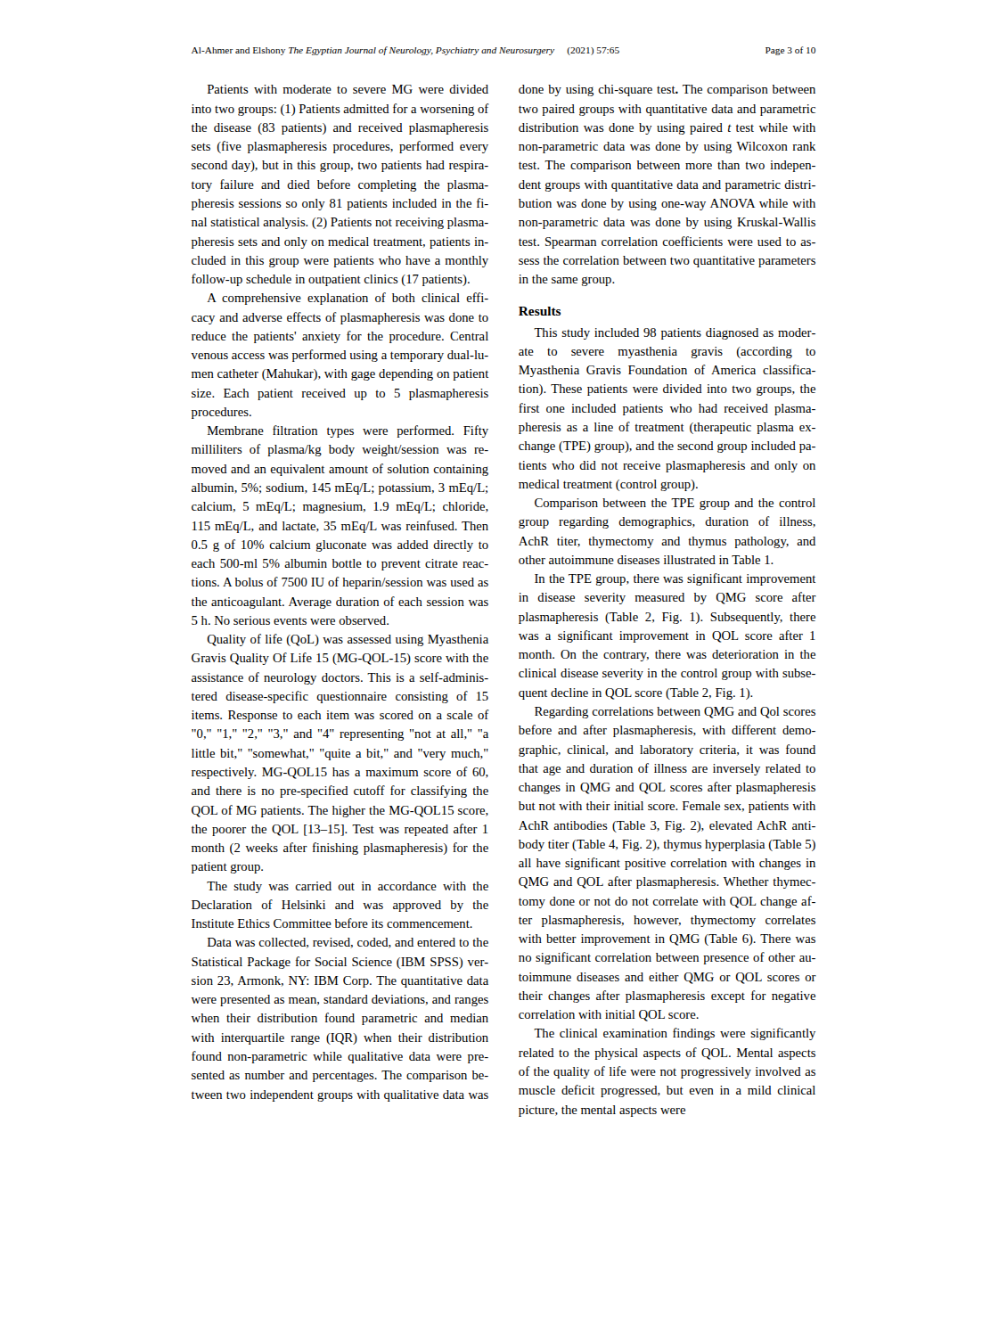Al-Ahmer and Elshony The Egyptian Journal of Neurology, Psychiatry and Neurosurgery (2021) 57:65
Page 3 of 10
Patients with moderate to severe MG were divided into two groups: (1) Patients admitted for a worsening of the disease (83 patients) and received plasmapheresis sets (five plasmapheresis procedures, performed every second day), but in this group, two patients had respiratory failure and died before completing the plasmapheresis sessions so only 81 patients included in the final statistical analysis. (2) Patients not receiving plasmapheresis sets and only on medical treatment, patients included in this group were patients who have a monthly follow-up schedule in outpatient clinics (17 patients).
A comprehensive explanation of both clinical efficacy and adverse effects of plasmapheresis was done to reduce the patients' anxiety for the procedure. Central venous access was performed using a temporary dual-lumen catheter (Mahukar), with gage depending on patient size. Each patient received up to 5 plasmapheresis procedures.
Membrane filtration types were performed. Fifty milliliters of plasma/kg body weight/session was removed and an equivalent amount of solution containing albumin, 5%; sodium, 145 mEq/L; potassium, 3 mEq/L; calcium, 5 mEq/L; magnesium, 1.9 mEq/L; chloride, 115 mEq/L, and lactate, 35 mEq/L was reinfused. Then 0.5 g of 10% calcium gluconate was added directly to each 500-ml 5% albumin bottle to prevent citrate reactions. A bolus of 7500 IU of heparin/session was used as the anticoagulant. Average duration of each session was 5 h. No serious events were observed.
Quality of life (QoL) was assessed using Myasthenia Gravis Quality Of Life 15 (MG-QOL-15) score with the assistance of neurology doctors. This is a self-administered disease-specific questionnaire consisting of 15 items. Response to each item was scored on a scale of "0," "1," "2," "3," and "4" representing "not at all," "a little bit," "somewhat," "quite a bit," and "very much," respectively. MG-QOL15 has a maximum score of 60, and there is no pre-specified cutoff for classifying the QOL of MG patients. The higher the MG-QOL15 score, the poorer the QOL [13–15]. Test was repeated after 1 month (2 weeks after finishing plasmapheresis) for the patient group.
The study was carried out in accordance with the Declaration of Helsinki and was approved by the Institute Ethics Committee before its commencement.
Data was collected, revised, coded, and entered to the Statistical Package for Social Science (IBM SPSS) version 23, Armonk, NY: IBM Corp. The quantitative data were presented as mean, standard deviations, and ranges when their distribution found parametric and median with interquartile range (IQR) when their distribution found non-parametric while qualitative data were presented as number and percentages. The comparison between two independent groups with qualitative data was done by using chi-square test. The comparison between two paired groups with quantitative data and parametric distribution was done by using paired t test while with non-parametric data was done by using Wilcoxon rank test. The comparison between more than two independent groups with quantitative data and parametric distribution was done by using one-way ANOVA while with non-parametric data was done by using Kruskal-Wallis test. Spearman correlation coefficients were used to assess the correlation between two quantitative parameters in the same group.
Results
This study included 98 patients diagnosed as moderate to severe myasthenia gravis (according to Myasthenia Gravis Foundation of America classification). These patients were divided into two groups, the first one included patients who had received plasmapheresis as a line of treatment (therapeutic plasma exchange (TPE) group), and the second group included patients who did not receive plasmapheresis and only on medical treatment (control group).
Comparison between the TPE group and the control group regarding demographics, duration of illness, AchR titer, thymectomy and thymus pathology, and other autoimmune diseases illustrated in Table 1.
In the TPE group, there was significant improvement in disease severity measured by QMG score after plasmapheresis (Table 2, Fig. 1). Subsequently, there was a significant improvement in QOL score after 1 month. On the contrary, there was deterioration in the clinical disease severity in the control group with subsequent decline in QOL score (Table 2, Fig. 1).
Regarding correlations between QMG and Qol scores before and after plasmapheresis, with different demographic, clinical, and laboratory criteria, it was found that age and duration of illness are inversely related to changes in QMG and QOL scores after plasmapheresis but not with their initial score. Female sex, patients with AchR antibodies (Table 3, Fig. 2), elevated AchR antibody titer (Table 4, Fig. 2), thymus hyperplasia (Table 5) all have significant positive correlation with changes in QMG and QOL after plasmapheresis. Whether thymectomy done or not do not correlate with QOL change after plasmapheresis, however, thymectomy correlates with better improvement in QMG (Table 6). There was no significant correlation between presence of other autoimmune diseases and either QMG or QOL scores or their changes after plasmapheresis except for negative correlation with initial QOL score.
The clinical examination findings were significantly related to the physical aspects of QOL. Mental aspects of the quality of life were not progressively involved as muscle deficit progressed, but even in a mild clinical picture, the mental aspects were